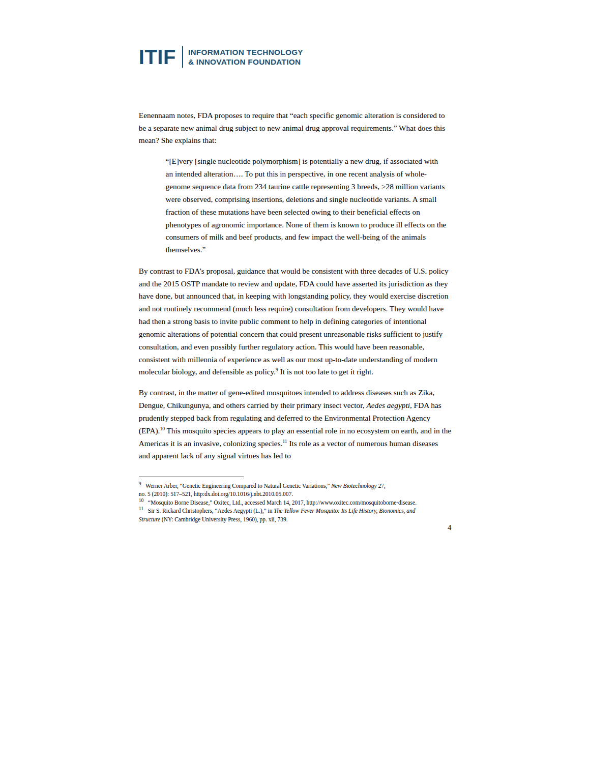ITIF
INFORMATION TECHNOLOGY
& INNOVATION FOUNDATION
Eenennaam notes, FDA proposes to require that “each specific genomic alteration is considered to be a separate new animal drug subject to new animal drug approval requirements.” What does this mean? She explains that:
“[E]very [single nucleotide polymorphism] is potentially a new drug, if associated with an intended alteration…. To put this in perspective, in one recent analysis of whole-genome sequence data from 234 taurine cattle representing 3 breeds, >28 million variants were observed, comprising insertions, deletions and single nucleotide variants. A small fraction of these mutations have been selected owing to their beneficial effects on phenotypes of agronomic importance. None of them is known to produce ill effects on the consumers of milk and beef products, and few impact the well-being of the animals themselves.”
By contrast to FDA’s proposal, guidance that would be consistent with three decades of U.S. policy and the 2015 OSTP mandate to review and update, FDA could have asserted its jurisdiction as they have done, but announced that, in keeping with longstanding policy, they would exercise discretion and not routinely recommend (much less require) consultation from developers. They would have had then a strong basis to invite public comment to help in defining categories of intentional genomic alterations of potential concern that could present unreasonable risks sufficient to justify consultation, and even possibly further regulatory action. This would have been reasonable, consistent with millennia of experience as well as our most up-to-date understanding of modern molecular biology, and defensible as policy.9 It is not too late to get it right.
By contrast, in the matter of gene-edited mosquitoes intended to address diseases such as Zika, Dengue, Chikungunya, and others carried by their primary insect vector, Aedes aegypti, FDA has prudently stepped back from regulating and deferred to the Environmental Protection Agency (EPA).10 This mosquito species appears to play an essential role in no ecosystem on earth, and in the Americas it is an invasive, colonizing species.11 Its role as a vector of numerous human diseases and apparent lack of any signal virtues has led to
9 Werner Arber, “Genetic Engineering Compared to Natural Genetic Variations,” New Biotechnology 27,
no. 5 (2010): 517–521, http:dx.doi.org/10.1016/j.nbt.2010.05.007.
10 “Mosquito Borne Disease,” Oxitec, Ltd., accessed March 14, 2017, http://www.oxitec.com/mosquitoborne-disease.
11 Sir S. Rickard Christophers, “Aedes Aegypti (L.),” in The Yellow Fever Mosquito: Its Life History, Bionomics, and
Structure (NY: Cambridge University Press, 1960), pp. xii, 739.
4